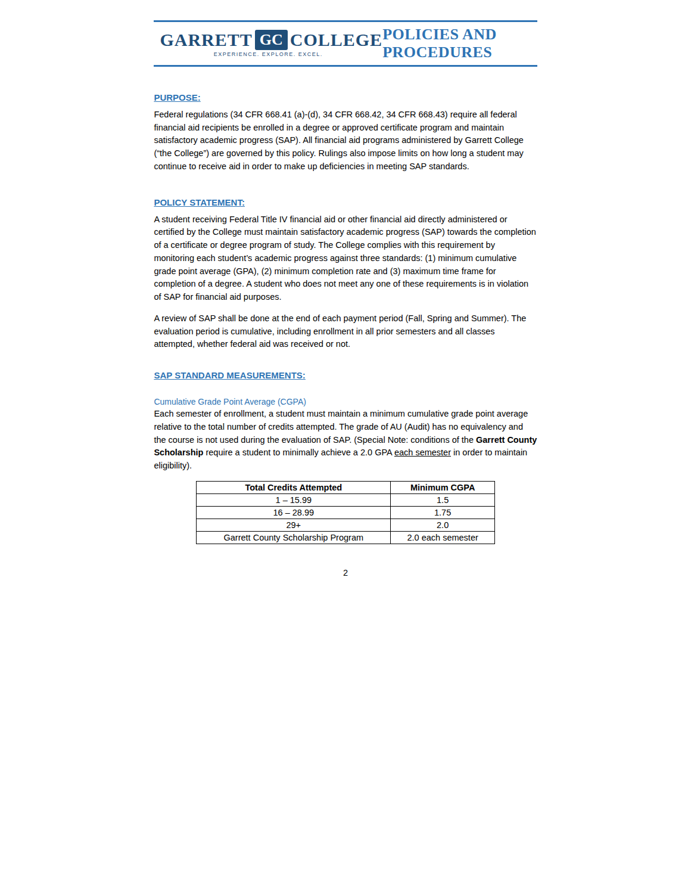GARRETT GC COLLEGE
EXPERIENCE. EXPLORE. EXCEL.
POLICIES AND PROCEDURES
PURPOSE:
Federal regulations (34 CFR 668.41 (a)-(d), 34 CFR 668.42, 34 CFR 668.43) require all federal financial aid recipients be enrolled in a degree or approved certificate program and maintain satisfactory academic progress (SAP). All financial aid programs administered by Garrett College (“the College”) are governed by this policy. Rulings also impose limits on how long a student may continue to receive aid in order to make up deficiencies in meeting SAP standards.
POLICY STATEMENT:
A student receiving Federal Title IV financial aid or other financial aid directly administered or certified by the College must maintain satisfactory academic progress (SAP) towards the completion of a certificate or degree program of study. The College complies with this requirement by monitoring each student’s academic progress against three standards: (1) minimum cumulative grade point average (GPA), (2) minimum completion rate and (3) maximum time frame for completion of a degree. A student who does not meet any one of these requirements is in violation of SAP for financial aid purposes.
A review of SAP shall be done at the end of each payment period (Fall, Spring and Summer). The evaluation period is cumulative, including enrollment in all prior semesters and all classes attempted, whether federal aid was received or not.
SAP STANDARD MEASUREMENTS:
Cumulative Grade Point Average (CGPA)
Each semester of enrollment, a student must maintain a minimum cumulative grade point average relative to the total number of credits attempted. The grade of AU (Audit) has no equivalency and the course is not used during the evaluation of SAP. (Special Note: conditions of the Garrett County Scholarship require a student to minimally achieve a 2.0 GPA each semester in order to maintain eligibility).
| Total Credits Attempted | Minimum CGPA |
| --- | --- |
| 1 – 15.99 | 1.5 |
| 16 – 28.99 | 1.75 |
| 29+ | 2.0 |
| Garrett County Scholarship Program | 2.0 each semester |
2